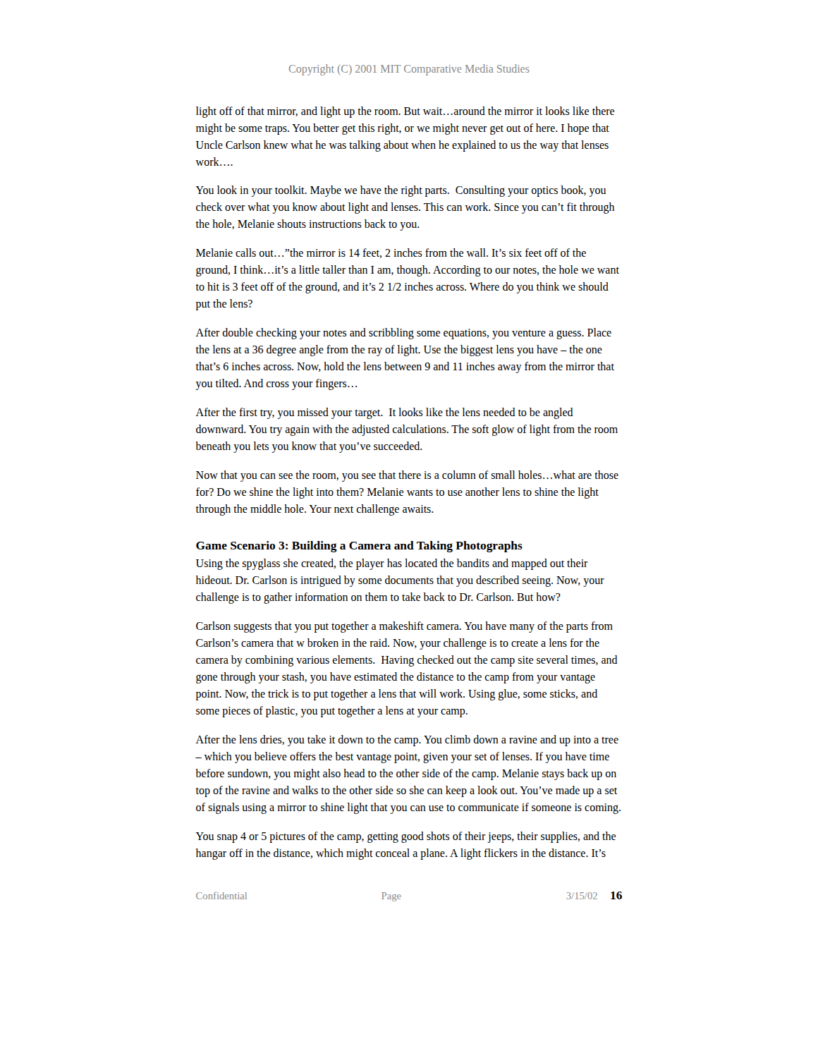Copyright (C) 2001 MIT Comparative Media Studies
light off of that mirror, and light up the room. But wait…around the mirror it looks like there might be some traps. You better get this right, or we might never get out of here. I hope that Uncle Carlson knew what he was talking about when he explained to us the way that lenses work….
You look in your toolkit. Maybe we have the right parts. Consulting your optics book, you check over what you know about light and lenses. This can work. Since you can’t fit through the hole, Melanie shouts instructions back to you.
Melanie calls out…”the mirror is 14 feet, 2 inches from the wall. It’s six feet off of the ground, I think…it’s a little taller than I am, though. According to our notes, the hole we want to hit is 3 feet off of the ground, and it’s 2 1/2 inches across. Where do you think we should put the lens?
After double checking your notes and scribbling some equations, you venture a guess. Place the lens at a 36 degree angle from the ray of light. Use the biggest lens you have – the one that’s 6 inches across. Now, hold the lens between 9 and 11 inches away from the mirror that you tilted. And cross your fingers…
After the first try, you missed your target. It looks like the lens needed to be angled downward. You try again with the adjusted calculations. The soft glow of light from the room beneath you lets you know that you’ve succeeded.
Now that you can see the room, you see that there is a column of small holes…what are those for? Do we shine the light into them? Melanie wants to use another lens to shine the light through the middle hole. Your next challenge awaits.
Game Scenario 3: Building a Camera and Taking Photographs
Using the spyglass she created, the player has located the bandits and mapped out their hideout. Dr. Carlson is intrigued by some documents that you described seeing. Now, your challenge is to gather information on them to take back to Dr. Carlson. But how?
Carlson suggests that you put together a makeshift camera. You have many of the parts from Carlson’s camera that w broken in the raid. Now, your challenge is to create a lens for the camera by combining various elements. Having checked out the camp site several times, and gone through your stash, you have estimated the distance to the camp from your vantage point. Now, the trick is to put together a lens that will work. Using glue, some sticks, and some pieces of plastic, you put together a lens at your camp.
After the lens dries, you take it down to the camp. You climb down a ravine and up into a tree – which you believe offers the best vantage point, given your set of lenses. If you have time before sundown, you might also head to the other side of the camp. Melanie stays back up on top of the ravine and walks to the other side so she can keep a look out. You’ve made up a set of signals using a mirror to shine light that you can use to communicate if someone is coming.
You snap 4 or 5 pictures of the camp, getting good shots of their jeeps, their supplies, and the hangar off in the distance, which might conceal a plane. A light flickers in the distance. It’s
Confidential Page 3/15/02 16